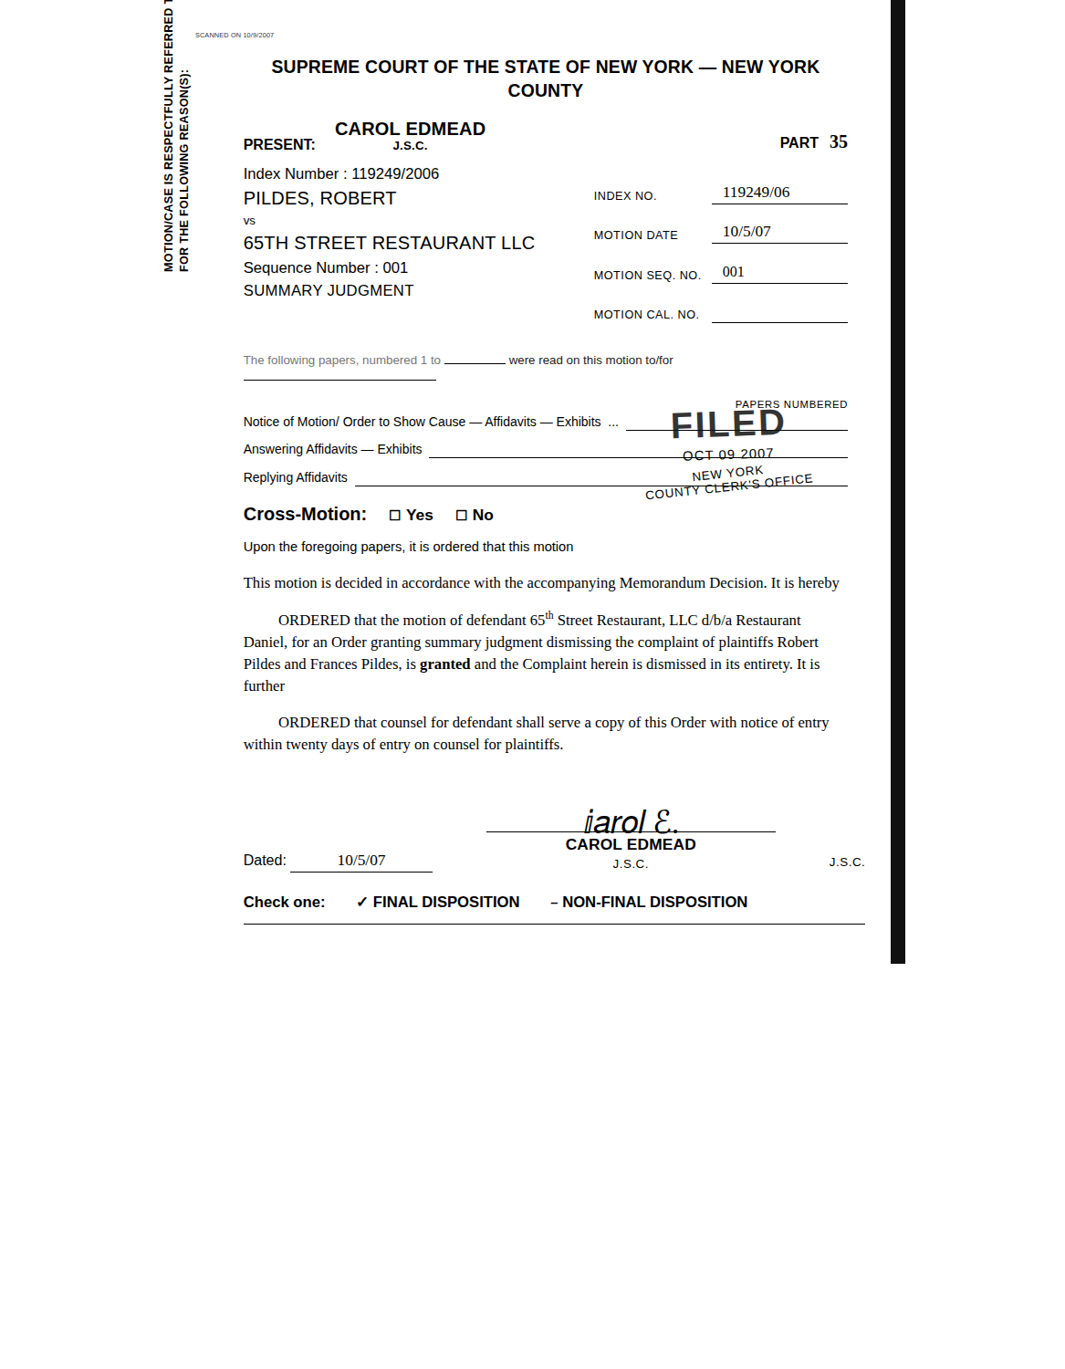SCANNED ON 10/9/2007
MOTION/CASE IS RESPECTFULLY REFERRED TO JUSTICE FOR THE FOLLOWING REASON(S):
SUPREME COURT OF THE STATE OF NEW YORK — NEW YORK COUNTY
PRESENT: CAROL EDMEADJ.S.C.
PART 35
Index Number : 119249/2006
PILDES, ROBERT
vs
65TH STREET RESTAURANT LLC
Sequence Number : 001
SUMMARY JUDGMENT
INDEX NO. 119249/06
MOTION DATE 10/5/07
MOTION SEQ. NO. 001
MOTION CAL. NO.
The following papers, numbered 1 to were read on this motion to/for
PAPERS NUMBERED
Notice of Motion/ Order to Show Cause — Affidavits — Exhibits ...
Answering Affidavits — Exhibits
Replying Affidavits
Cross-Motion: ☐Yes ☐No
Upon the foregoing papers, it is ordered that this motion
This motion is decided in accordance with the accompanying Memorandum Decision. It is hereby
ORDERED that the motion of defendant 65th Street Restaurant, LLC d/b/a Restaurant Daniel, for an Order granting summary judgment dismissing the complaint of plaintiffs Robert Pildes and Frances Pildes, is granted and the Complaint herein is dismissed in its entirety. It is further
ORDERED that counsel for defendant shall serve a copy of this Order with notice of entry within twenty days of entry on counsel for plaintiffs.
FILED
OCT 09 2007
NEW YORK
COUNTY CLERK'S OFFICE
Dated: 10/5/07
ⅈ𝑎𝑟𝑜𝑙 ℰ.
CAROL EDMEAD
J.S.C.
J.S.C.
Check one: ✓FINAL DISPOSITION –NON-FINAL DISPOSITION